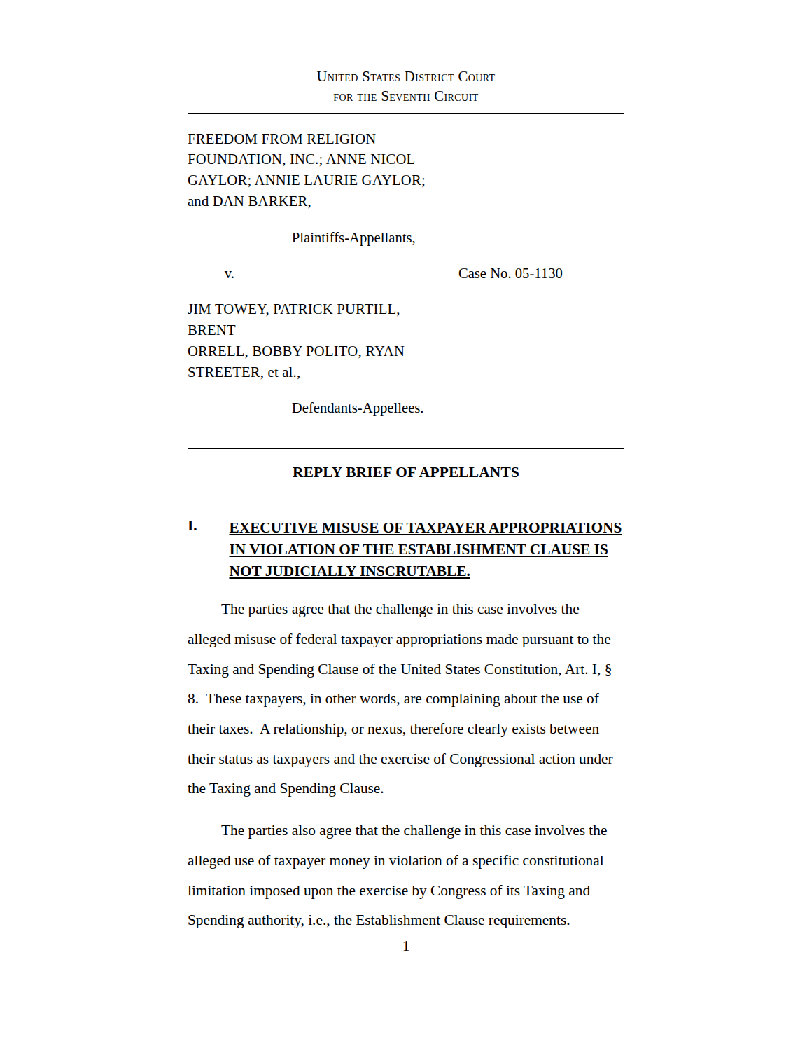United States District Court
for the Seventh Circuit
| FREEDOM FROM RELIGION FOUNDATION, INC.; ANNE NICOL GAYLOR; ANNIE LAURIE GAYLOR; and DAN BARKER, | |
| Plaintiffs-Appellants, | |
| v. | Case No. 05-1130 |
| JIM TOWEY, PATRICK PURTILL, BRENT ORRELL, BOBBY POLITO, RYAN STREETER, et al., | |
| Defendants-Appellees. | |
REPLY BRIEF OF APPELLANTS
I.
EXECUTIVE MISUSE OF TAXPAYER APPROPRIATIONS IN VIOLATION OF THE ESTABLISHMENT CLAUSE IS NOT JUDICIALLY INSCRUTABLE.
The parties agree that the challenge in this case involves the alleged misuse of federal taxpayer appropriations made pursuant to the Taxing and Spending Clause of the United States Constitution, Art. I, § 8. These taxpayers, in other words, are complaining about the use of their taxes. A relationship, or nexus, therefore clearly exists between their status as taxpayers and the exercise of Congressional action under the Taxing and Spending Clause.
The parties also agree that the challenge in this case involves the alleged use of taxpayer money in violation of a specific constitutional limitation imposed upon the exercise by Congress of its Taxing and Spending authority, i.e., the Establishment Clause requirements.
1